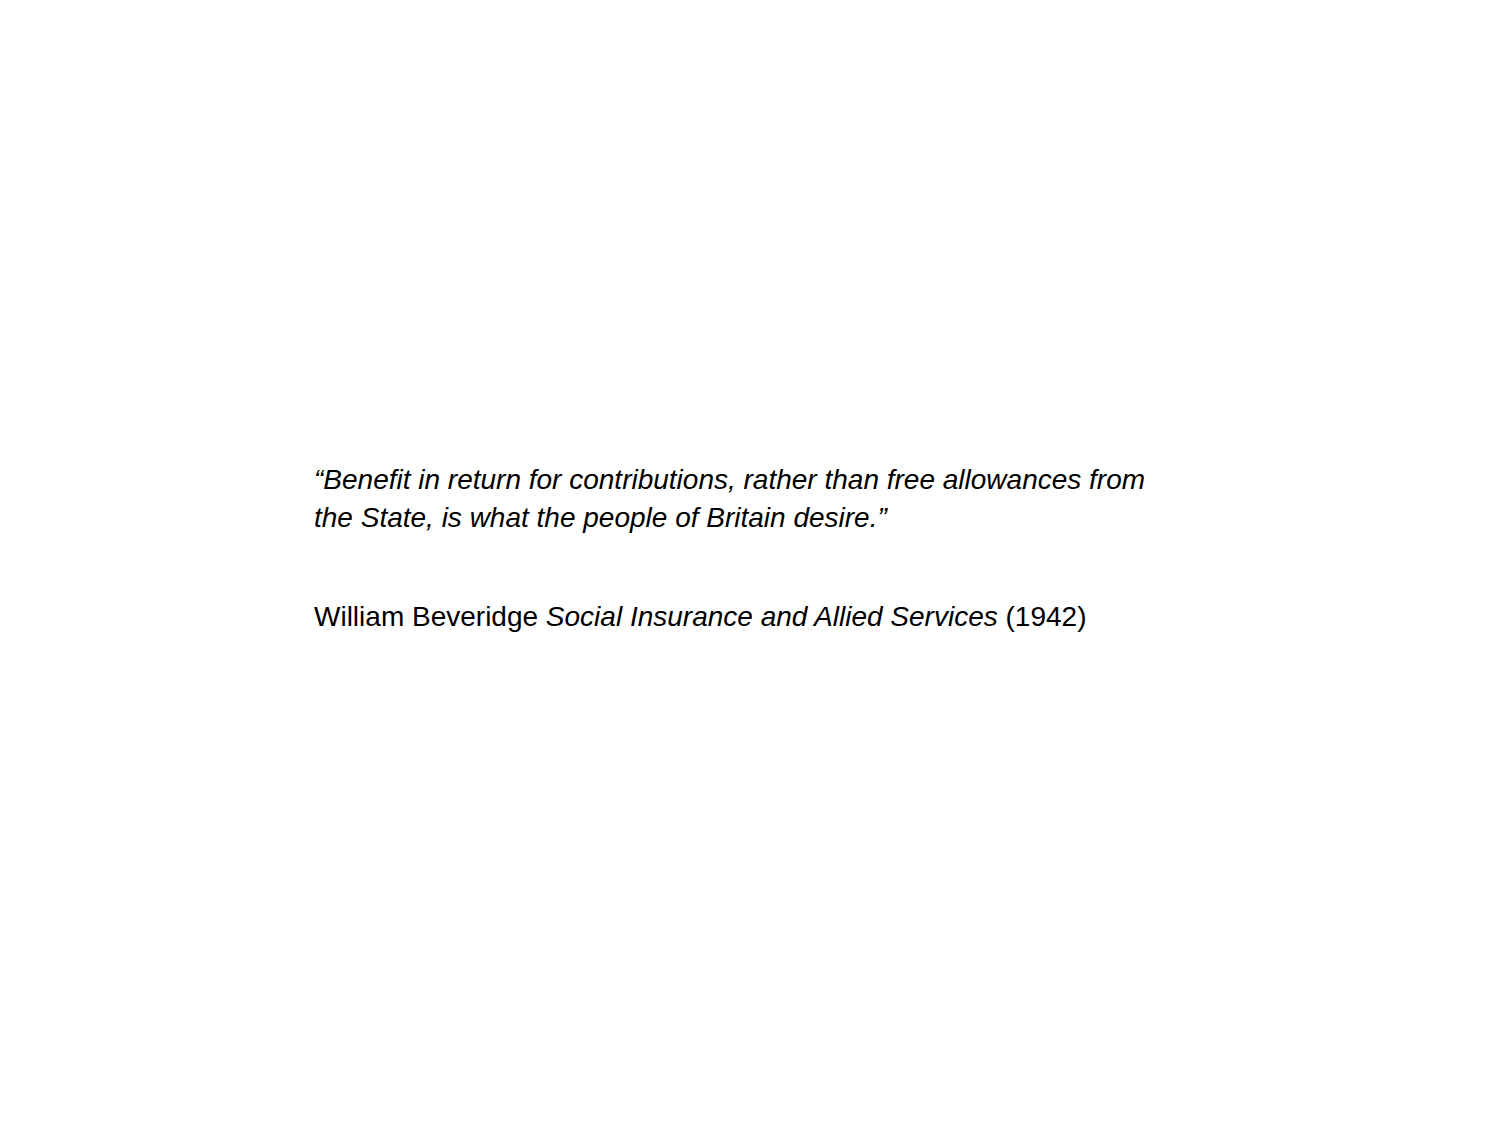“Benefit in return for contributions, rather than free allowances from the State, is what the people of Britain desire.”
William Beveridge Social Insurance and Allied Services (1942)